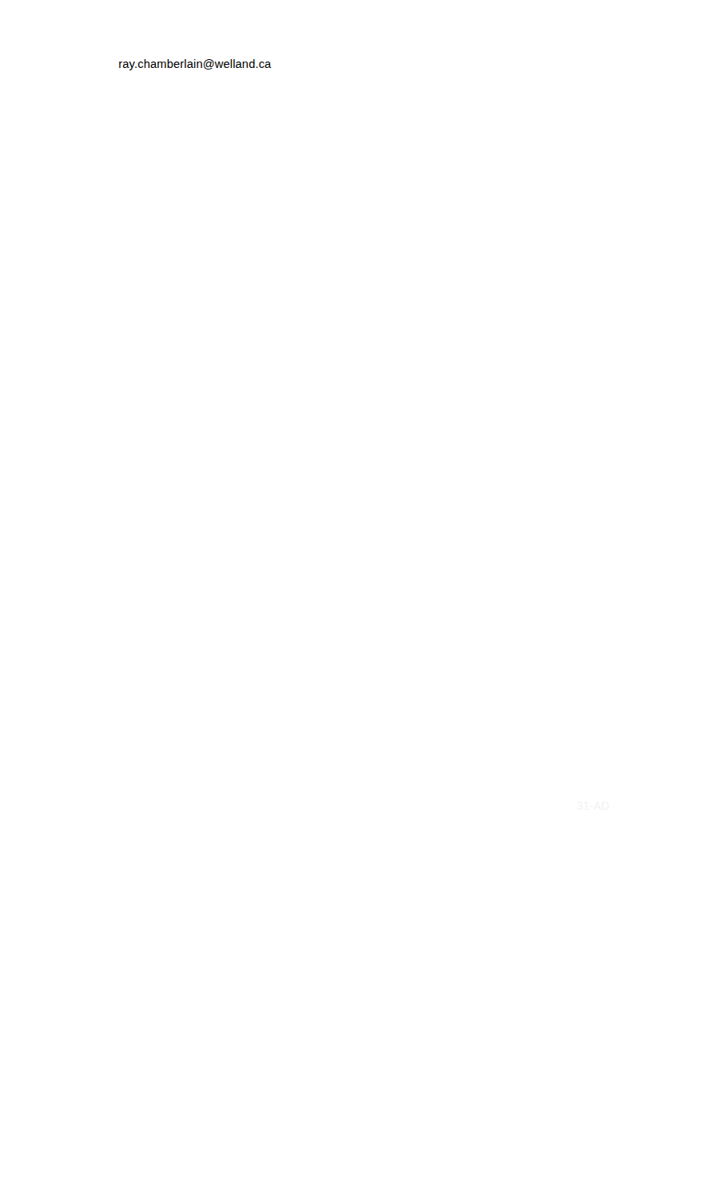ray.chamberlain@welland.ca
31-AD